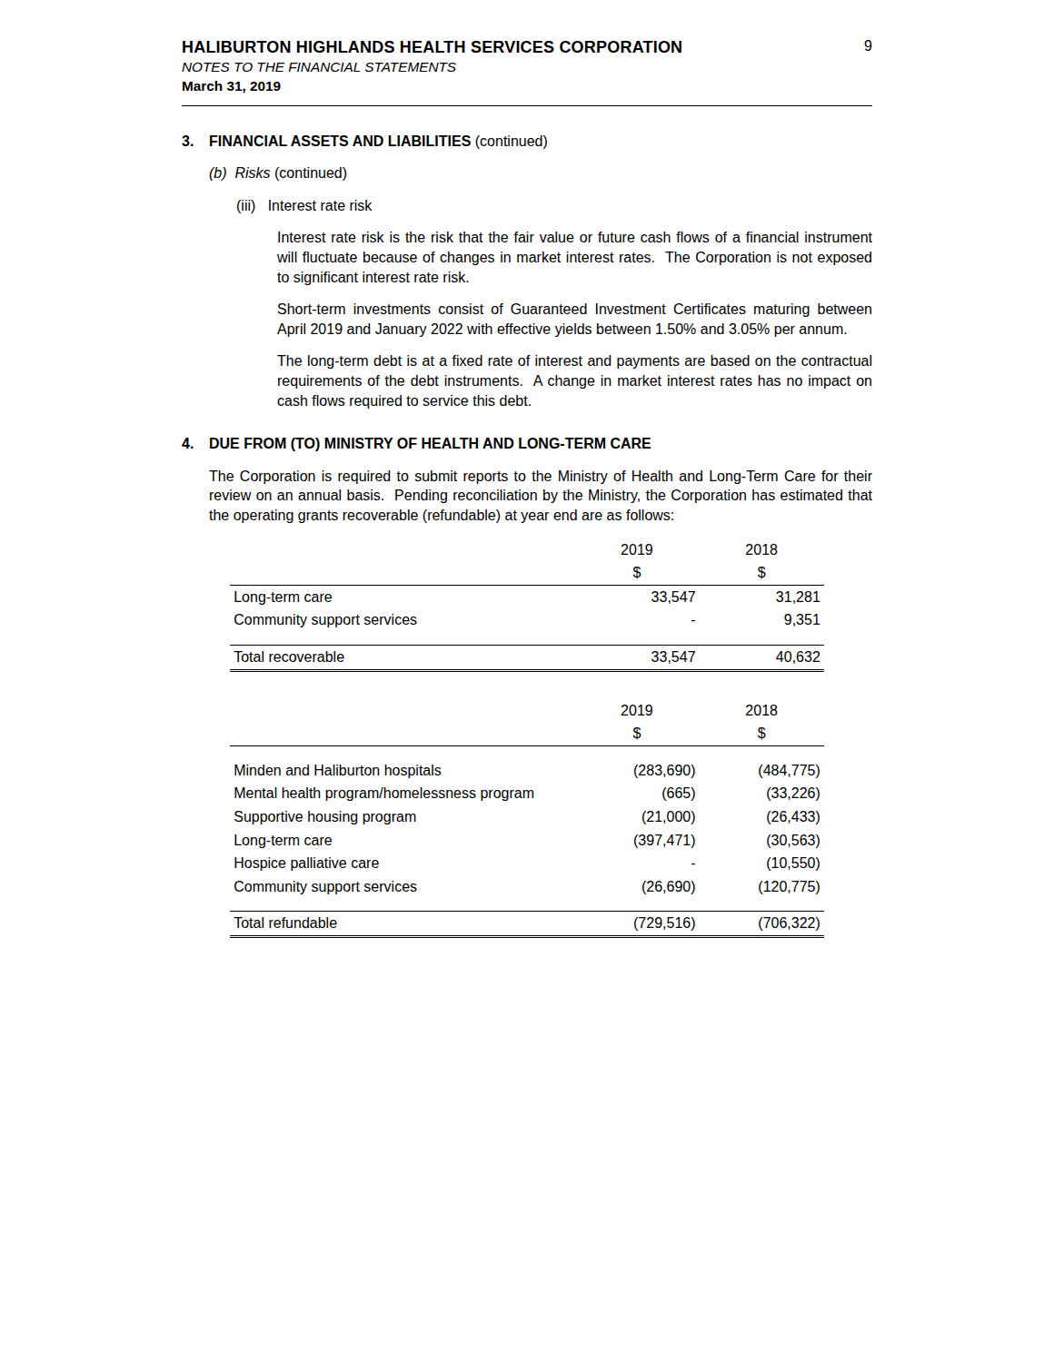9
HALIBURTON HIGHLANDS HEALTH SERVICES CORPORATION
NOTES TO THE FINANCIAL STATEMENTS
March 31, 2019
3. FINANCIAL ASSETS AND LIABILITIES (continued)
(b) Risks (continued)
(iii) Interest rate risk
Interest rate risk is the risk that the fair value or future cash flows of a financial instrument will fluctuate because of changes in market interest rates. The Corporation is not exposed to significant interest rate risk.
Short-term investments consist of Guaranteed Investment Certificates maturing between April 2019 and January 2022 with effective yields between 1.50% and 3.05% per annum.
The long-term debt is at a fixed rate of interest and payments are based on the contractual requirements of the debt instruments. A change in market interest rates has no impact on cash flows required to service this debt.
4. DUE FROM (TO) MINISTRY OF HEALTH AND LONG-TERM CARE
The Corporation is required to submit reports to the Ministry of Health and Long-Term Care for their review on an annual basis. Pending reconciliation by the Ministry, the Corporation has estimated that the operating grants recoverable (refundable) at year end are as follows:
| | 2019 | 2018 |
| | $ | $ |
| Long-term care | 33,547 | 31,281 |
| Community support services | - | 9,351 |
| Total recoverable | 33,547 | 40,632 |
| | 2019 | 2018 |
| | $ | $ |
| Minden and Haliburton hospitals | (283,690) | (484,775) |
| Mental health program/homelessness program | (665) | (33,226) |
| Supportive housing program | (21,000) | (26,433) |
| Long-term care | (397,471) | (30,563) |
| Hospice palliative care | - | (10,550) |
| Community support services | (26,690) | (120,775) |
| Total refundable | (729,516) | (706,322) |